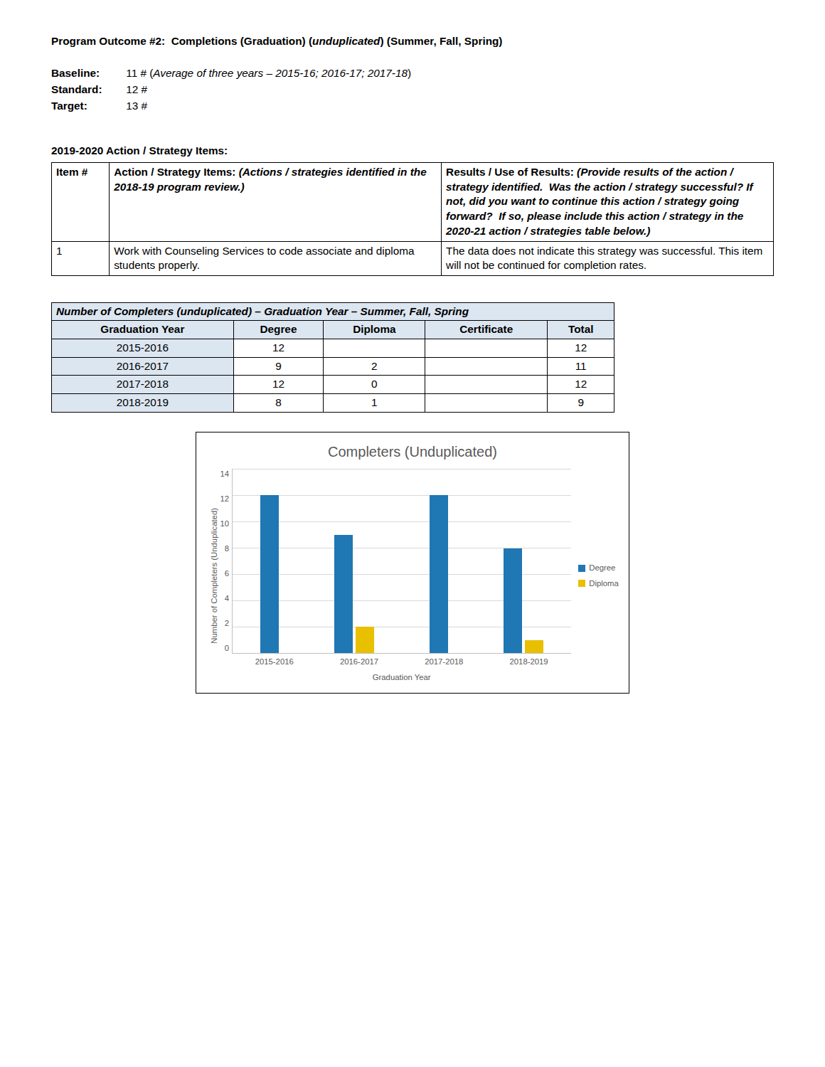Program Outcome #2: Completions (Graduation) (unduplicated) (Summer, Fall, Spring)
| Baseline: | 11 # ( Average of three years – 2015-16; 2016-17; 2017-18 ) |
| Standard: | 12 # |
| Target: | 13 # |
2019-2020 Action / Strategy Items:
| Item # | Action / Strategy Items: (Actions / strategies identified in the 2018-19 program review.) | Results / Use of Results: (Provide results of the action / strategy identified. Was the action / strategy successful? If not, did you want to continue this action / strategy going forward? If so, please include this action / strategy in the 2020-21 action / strategies table below.) |
| --- | --- | --- |
| 1 | Work with Counseling Services to code associate and diploma students properly. | The data does not indicate this strategy was successful. This item will not be continued for completion rates. |
Number of Completers (unduplicated) – Graduation Year – Summer, Fall, Spring
| Graduation Year | Degree | Diploma | Certificate | Total |
| --- | --- | --- | --- | --- |
| 2015-2016 | 12 | | | 12 |
| 2016-2017 | 9 | 2 | | 11 |
| 2017-2018 | 12 | 0 | | 12 |
| 2018-2019 | 8 | 1 | | 9 |
Completers (Unduplicated)
Number of Completers (Unduplicated)
14 12 10 8 6 4 2 0
2015-2016 2016-2017 2017-2018 2018-2019
Graduation Year
Degree
Diploma